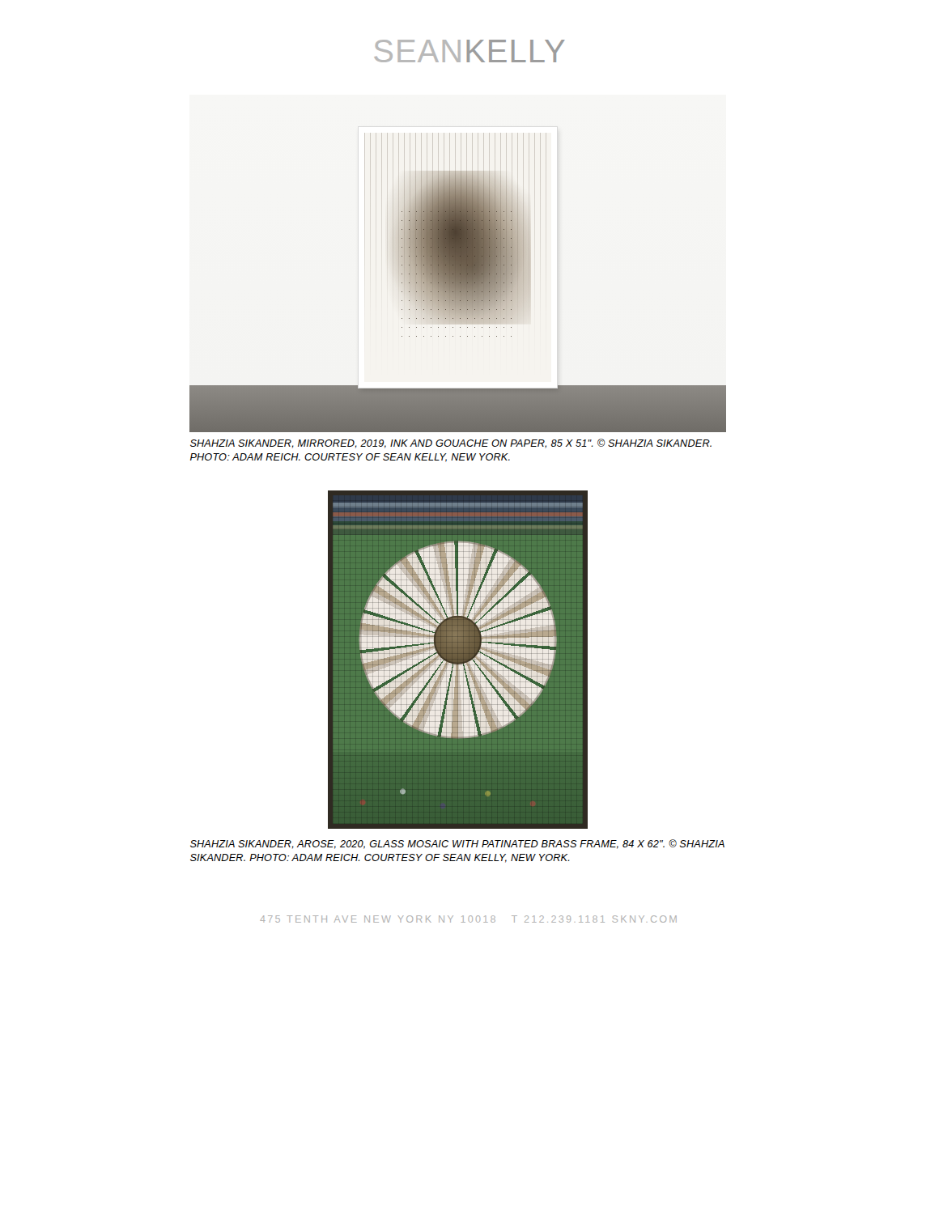SEANKELLY
SHAHZIA SIKANDER, MIRRORED, 2019, INK AND GOUACHE ON PAPER, 85 X 51". © SHAHZIA SIKANDER. PHOTO: ADAM REICH. COURTESY OF SEAN KELLY, NEW YORK.
SHAHZIA SIKANDER, AROSE, 2020, GLASS MOSAIC WITH PATINATED BRASS FRAME, 84 X 62". © SHAHZIA SIKANDER. PHOTO: ADAM REICH. COURTESY OF SEAN KELLY, NEW YORK.
475 TENTH AVE NEW YORK NY 10018 T 212.239.1181 SKNY.COM